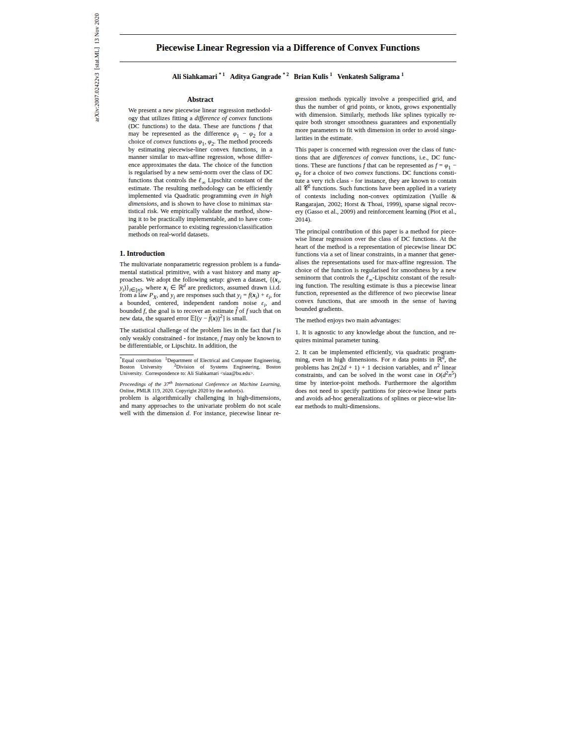arXiv:2007.02422v3 [stat.ML] 13 Nov 2020
Piecewise Linear Regression via a Difference of Convex Functions
Ali Siahkamari * 1 Aditya Gangrade * 2 Brian Kulis 1 Venkatesh Saligrama 1
Abstract
We present a new piecewise linear regression methodology that utilizes fitting a difference of convex functions (DC functions) to the data. These are functions f that may be represented as the difference φ1 − φ2 for a choice of convex functions φ1, φ2. The method proceeds by estimating piecewise-liner convex functions, in a manner similar to max-affine regression, whose difference approximates the data. The choice of the function is regularised by a new semi-norm over the class of DC functions that controls the ℓ∞ Lipschitz constant of the estimate. The resulting methodology can be efficiently implemented via Quadratic programming even in high dimensions, and is shown to have close to minimax statistical risk. We empirically validate the method, showing it to be practically implementable, and to have comparable performance to existing regression/classification methods on real-world datasets.
1. Introduction
The multivariate nonparametric regression problem is a fundamental statistical primitive, with a vast history and many approaches. We adopt the following setup: given a dataset, {(xi, yi)}i∈[n], where xi ∈ ℝd are predictors, assumed drawn i.i.d. from a law PX, and yi are responses such that yi = f(xi) + εi, for a bounded, centered, independent random noise εi, and bounded f, the goal is to recover an estimate f̂ of f such that on new data, the squared error 𝔼[(y − f̂(x))2] is small.
The statistical challenge of the problem lies in the fact that f is only weakly constrained - for instance, f may only be known to be differentiable, or Lipschitz. In addition, the
*Equal contribution 1Department of Electrical and Computer Engineering, Boston University 2Division of Systems Engineering, Boston University. Correspondence to: Ali Siahkamari <siaa@bu.edu>.
Proceedings of the 37th International Conference on Machine Learning, Online, PMLR 119, 2020. Copyright 2020 by the author(s).
problem is algorithmically challenging in high-dimensions, and many approaches to the univariate problem do not scale well with the dimension d. For instance, piecewise linear regression methods typically involve a prespecified grid, and thus the number of grid points, or knots, grows exponentially with dimension. Similarly, methods like splines typically require both stronger smoothness guarantees and exponentially more parameters to fit with dimension in order to avoid singularities in the estimate.
This paper is concerned with regression over the class of functions that are differences of convex functions, i.e., DC functions. These are functions f that can be represented as f = φ1 − φ2 for a choice of two convex functions. DC functions constitute a very rich class - for instance, they are known to contain all 𝒞2 functions. Such functions have been applied in a variety of contexts including non-convex optimization (Yuille & Rangarajan, 2002; Horst & Thoai, 1999), sparse signal recovery (Gasso et al., 2009) and reinforcement learning (Piot et al., 2014).
The principal contribution of this paper is a method for piecewise linear regression over the class of DC functions. At the heart of the method is a representation of piecewise linear DC functions via a set of linear constraints, in a manner that generalises the representations used for max-affine regression. The choice of the function is regularised for smoothness by a new seminorm that controls the ℓ∞-Lipschitz constant of the resulting function. The resulting estimate is thus a piecewise linear function, represented as the difference of two piecewise linear convex functions, that are smooth in the sense of having bounded gradients.
The method enjoys two main advantages:
1. It is agnostic to any knowledge about the function, and requires minimal parameter tuning.
2. It can be implemented efficiently, via quadratic programming, even in high dimensions. For n data points in ℝd, the problems has 2n(2d + 1) + 1 decision variables, and n2 linear constraints, and can be solved in the worst case in O(d2n5) time by interior-point methods. Furthermore the algorithm does not need to specify partitions for piece-wise linear parts and avoids ad-hoc generalizations of splines or piece-wise linear methods to multi-dimensions.